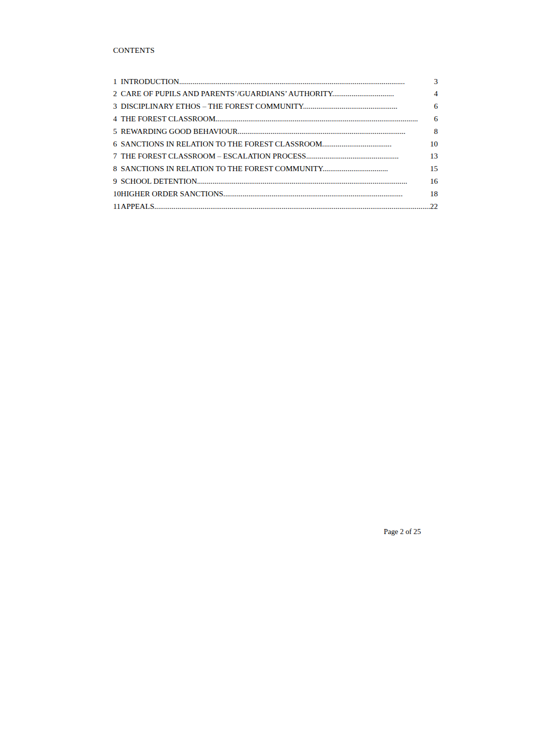CONTENTS
| 1 | INTRODUCTION ..................................................................................................................... | 3 |
| 2 | CARE OF PUPILS AND PARENTS’/GUARDIANS’ AUTHORITY ................................ | 4 |
| 3 | DISCIPLINARY ETHOS – THE FOREST COMMUNITY ................................................. | 6 |
| 4 | THE FOREST CLASSROOM ......................................................................................................... | 6 |
| 5 | REWARDING GOOD BEHAVIOUR ....................................................................................... | 8 |
| 6 | SANCTIONS IN RELATION TO THE FOREST CLASSROOM .................................... | 10 |
| 7 | THE FOREST CLASSROOM – ESCALATION PROCESS ................................................ | 13 |
| 8 | SANCTIONS IN RELATION TO THE FOREST COMMUNITY .................................. | 15 |
| 9 | SCHOOL DETENTION ............................................................................................................. | 16 |
| 10 | HIGHER ORDER SANCTIONS ............................................................................................. | 18 |
| 11 | APPEALS ............................................................................................................................................... | 22 |
Page 2 of 25